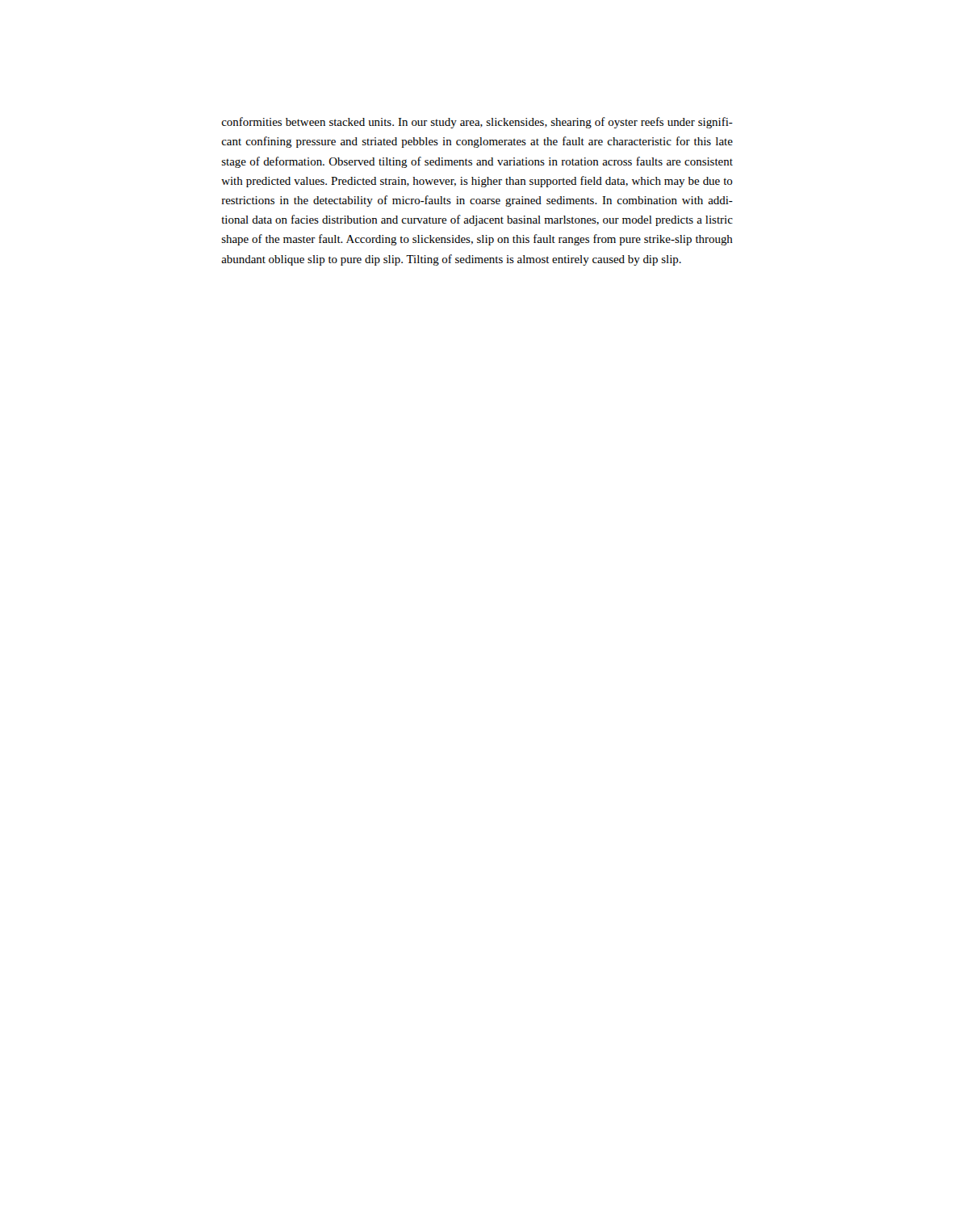conformities between stacked units. In our study area, slickensides, shearing of oyster reefs under significant confining pressure and striated pebbles in conglomerates at the fault are characteristic for this late stage of deformation. Observed tilting of sediments and variations in rotation across faults are consistent with predicted values. Predicted strain, however, is higher than supported field data, which may be due to restrictions in the detectability of micro-faults in coarse grained sediments. In combination with additional data on facies distribution and curvature of adjacent basinal marlstones, our model predicts a listric shape of the master fault. According to slickensides, slip on this fault ranges from pure strike-slip through abundant oblique slip to pure dip slip. Tilting of sediments is almost entirely caused by dip slip.